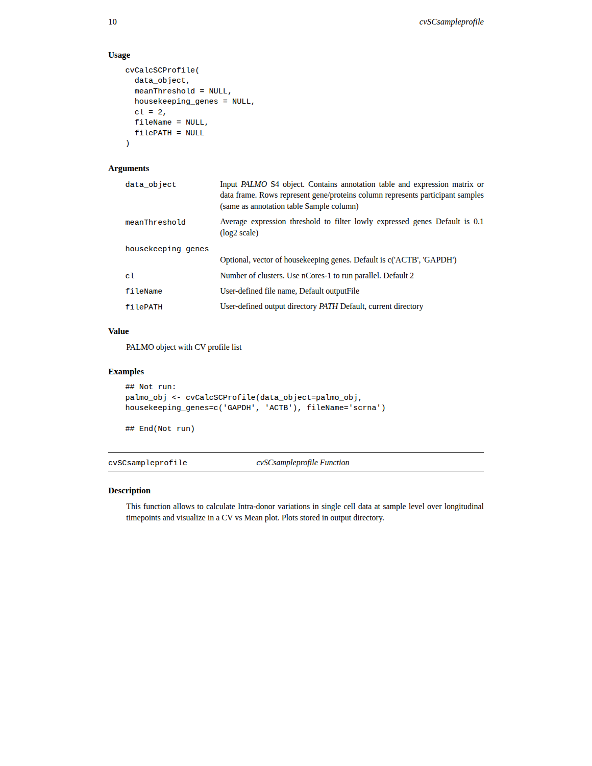10 cvSCsampleprofile
Usage
cvCalcSCProfile(
  data_object,
  meanThreshold = NULL,
  housekeeping_genes = NULL,
  cl = 2,
  fileName = NULL,
  filePATH = NULL
)
Arguments
data_object
Input PALMO S4 object. Contains annotation table and expression matrix or data frame. Rows represent gene/proteins column represents participant samples (same as annotation table Sample column)
meanThreshold
Average expression threshold to filter lowly expressed genes Default is 0.1 (log2 scale)
housekeeping_genes
Optional, vector of housekeeping genes. Default is c('ACTB', 'GAPDH')
cl
Number of clusters. Use nCores-1 to run parallel. Default 2
fileName
User-defined file name, Default outputFile
filePATH
User-defined output directory PATH Default, current directory
Value
PALMO object with CV profile list
Examples
## Not run:
palmo_obj <- cvCalcSCProfile(data_object=palmo_obj,
housekeeping_genes=c('GAPDH', 'ACTB'), fileName='scrna')

## End(Not run)
cvSCsampleprofile cvSCsampleprofile Function
Description
This function allows to calculate Intra-donor variations in single cell data at sample level over longitudinal timepoints and visualize in a CV vs Mean plot. Plots stored in output directory.